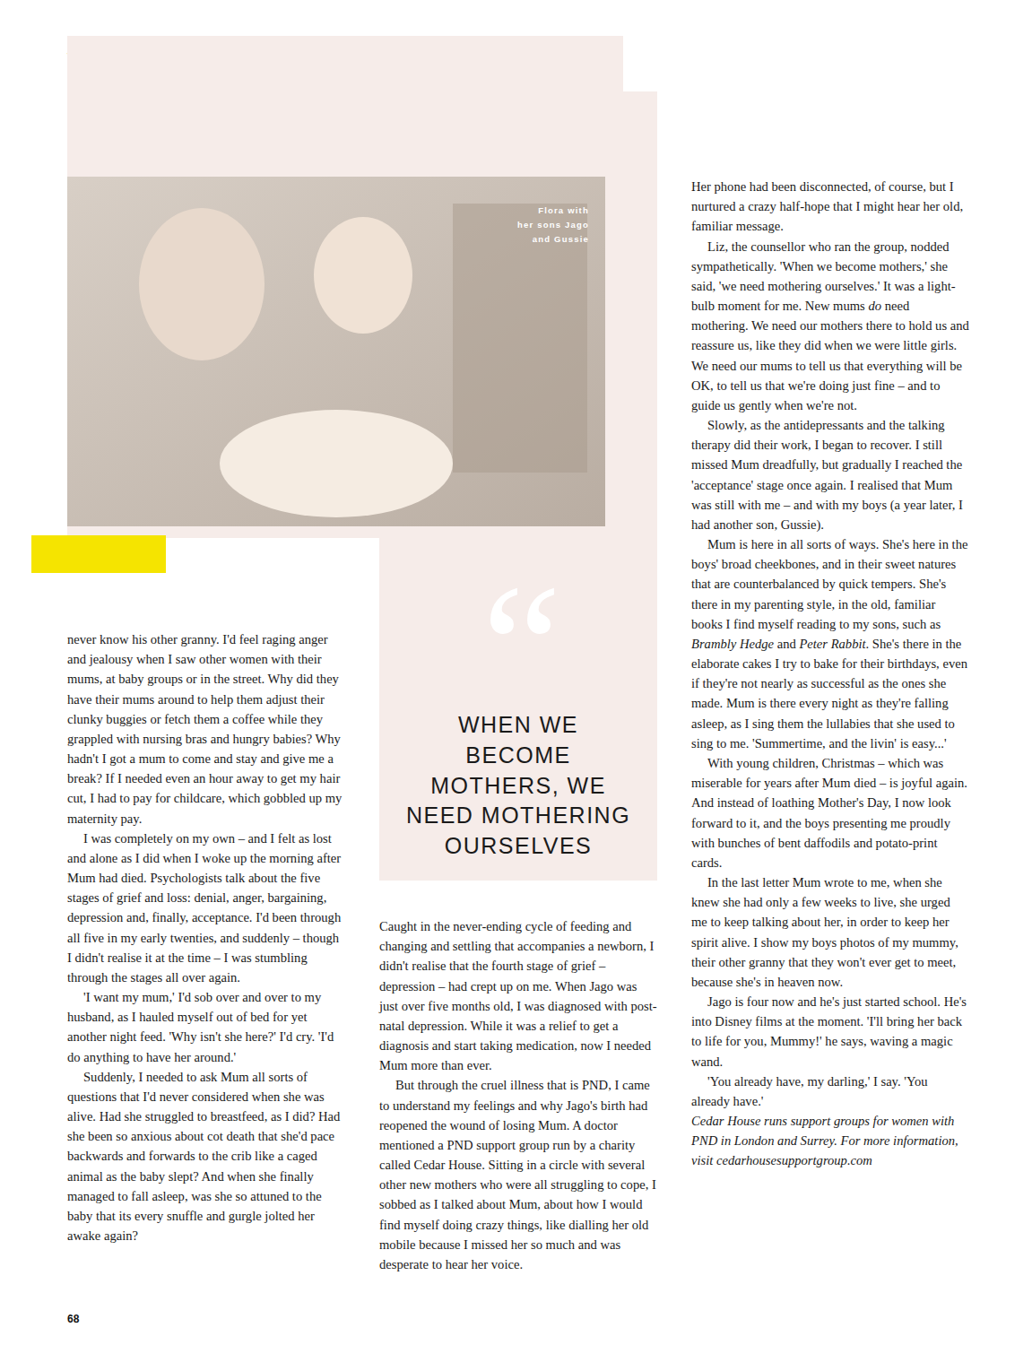WOMB WITH A VIEW
Flora with
her sons Jago
and Gussie
never know his other granny. I'd feel raging anger and jealousy when I saw other women with their mums, at baby groups or in the street. Why did they have their mums around to help them adjust their clunky buggies or fetch them a coffee while they grappled with nursing bras and hungry babies? Why hadn't I got a mum to come and stay and give me a break? If I needed even an hour away to get my hair cut, I had to pay for childcare, which gobbled up my maternity pay.
I was completely on my own – and I felt as lost and alone as I did when I woke up the morning after Mum had died. Psychologists talk about the five stages of grief and loss: denial, anger, bargaining, depression and, finally, acceptance. I'd been through all five in my early twenties, and suddenly – though I didn't realise it at the time – I was stumbling through the stages all over again.
'I want my mum,' I'd sob over and over to my husband, as I hauled myself out of bed for yet another night feed. 'Why isn't she here?' I'd cry. 'I'd do anything to have her around.'
Suddenly, I needed to ask Mum all sorts of questions that I'd never considered when she was alive. Had she struggled to breastfeed, as I did? Had she been so anxious about cot death that she'd pace backwards and forwards to the crib like a caged animal as the baby slept? And when she finally managed to fall asleep, was she so attuned to the baby that its every snuffle and gurgle jolted her awake again?
“
When we become mothers, we need mothering ourselves
Caught in the never-ending cycle of feeding and changing and settling that accompanies a newborn, I didn't realise that the fourth stage of grief – depression – had crept up on me. When Jago was just over five months old, I was diagnosed with post-natal depression. While it was a relief to get a diagnosis and start taking medication, now I needed Mum more than ever.
But through the cruel illness that is PND, I came to understand my feelings and why Jago's birth had reopened the wound of losing Mum. A doctor mentioned a PND support group run by a charity called Cedar House. Sitting in a circle with several other new mothers who were all struggling to cope, I sobbed as I talked about Mum, about how I would find myself doing crazy things, like dialling her old mobile because I missed her so much and was desperate to hear her voice.
Her phone had been disconnected, of course, but I nurtured a crazy half-hope that I might hear her old, familiar message.
Liz, the counsellor who ran the group, nodded sympathetically. 'When we become mothers,' she said, 'we need mothering ourselves.' It was a light-bulb moment for me. New mums do need mothering. We need our mothers there to hold us and reassure us, like they did when we were little girls. We need our mums to tell us that everything will be OK, to tell us that we're doing just fine – and to guide us gently when we're not.
Slowly, as the antidepressants and the talking therapy did their work, I began to recover. I still missed Mum dreadfully, but gradually I reached the 'acceptance' stage once again. I realised that Mum was still with me – and with my boys (a year later, I had another son, Gussie).
Mum is here in all sorts of ways. She's here in the boys' broad cheekbones, and in their sweet natures that are counterbalanced by quick tempers. She's there in my parenting style, in the old, familiar books I find myself reading to my sons, such as Brambly Hedge and Peter Rabbit. She's there in the elaborate cakes I try to bake for their birthdays, even if they're not nearly as successful as the ones she made. Mum is there every night as they're falling asleep, as I sing them the lullabies that she used to sing to me. 'Summertime, and the livin' is easy...'
With young children, Christmas – which was miserable for years after Mum died – is joyful again. And instead of loathing Mother's Day, I now look forward to it, and the boys presenting me proudly with bunches of bent daffodils and potato-print cards.
In the last letter Mum wrote to me, when she knew she had only a few weeks to live, she urged me to keep talking about her, in order to keep her spirit alive. I show my boys photos of my mummy, their other granny that they won't ever get to meet, because she's in heaven now.
Jago is four now and he's just started school. He's into Disney films at the moment. 'I'll bring her back to life for you, Mummy!' he says, waving a magic wand.
'You already have, my darling,' I say. 'You already have.'
Cedar House runs support groups for women with PND in London and Surrey. For more information, visit cedarhousesupportgroup.com
68